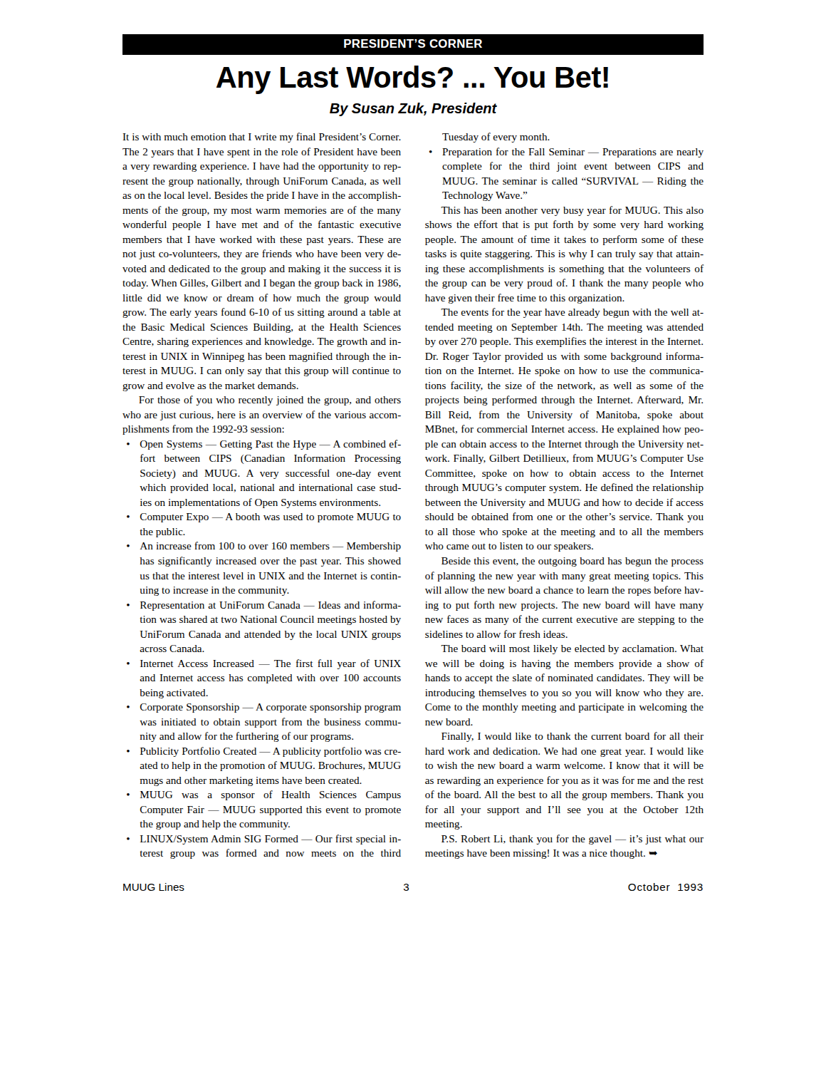PRESIDENT’S CORNER
Any Last Words? ... You Bet!
By Susan Zuk, President
It is with much emotion that I write my final President’s Corner. The 2 years that I have spent in the role of President have been a very rewarding experience. I have had the opportunity to represent the group nationally, through UniForum Canada, as well as on the local level. Besides the pride I have in the accomplishments of the group, my most warm memories are of the many wonderful people I have met and of the fantastic executive members that I have worked with these past years. These are not just co-volunteers, they are friends who have been very devoted and dedicated to the group and making it the success it is today. When Gilles, Gilbert and I began the group back in 1986, little did we know or dream of how much the group would grow. The early years found 6-10 of us sitting around a table at the Basic Medical Sciences Building, at the Health Sciences Centre, sharing experiences and knowledge. The growth and interest in UNIX in Winnipeg has been magnified through the interest in MUUG. I can only say that this group will continue to grow and evolve as the market demands.
For those of you who recently joined the group, and others who are just curious, here is an overview of the various accomplishments from the 1992-93 session:
Open Systems — Getting Past the Hype — A combined effort between CIPS (Canadian Information Processing Society) and MUUG. A very successful one-day event which provided local, national and international case studies on implementations of Open Systems environments.
Computer Expo — A booth was used to promote MUUG to the public.
An increase from 100 to over 160 members — Membership has significantly increased over the past year. This showed us that the interest level in UNIX and the Internet is continuing to increase in the community.
Representation at UniForum Canada — Ideas and information was shared at two National Council meetings hosted by UniForum Canada and attended by the local UNIX groups across Canada.
Internet Access Increased — The first full year of UNIX and Internet access has completed with over 100 accounts being activated.
Corporate Sponsorship — A corporate sponsorship program was initiated to obtain support from the business community and allow for the furthering of our programs.
Publicity Portfolio Created — A publicity portfolio was created to help in the promotion of MUUG. Brochures, MUUG mugs and other marketing items have been created.
MUUG was a sponsor of Health Sciences Campus Computer Fair — MUUG supported this event to promote the group and help the community.
LINUX/System Admin SIG Formed — Our first special interest group was formed and now meets on the third Tuesday of every month.
Preparation for the Fall Seminar — Preparations are nearly complete for the third joint event between CIPS and MUUG. The seminar is called “SURVIVAL — Riding the Technology Wave.”
This has been another very busy year for MUUG. This also shows the effort that is put forth by some very hard working people. The amount of time it takes to perform some of these tasks is quite staggering. This is why I can truly say that attaining these accomplishments is something that the volunteers of the group can be very proud of. I thank the many people who have given their free time to this organization.
The events for the year have already begun with the well attended meeting on September 14th. The meeting was attended by over 270 people. This exemplifies the interest in the Internet. Dr. Roger Taylor provided us with some background information on the Internet. He spoke on how to use the communications facility, the size of the network, as well as some of the projects being performed through the Internet. Afterward, Mr. Bill Reid, from the University of Manitoba, spoke about MBnet, for commercial Internet access. He explained how people can obtain access to the Internet through the University network. Finally, Gilbert Detillieux, from MUUG’s Computer Use Committee, spoke on how to obtain access to the Internet through MUUG’s computer system. He defined the relationship between the University and MUUG and how to decide if access should be obtained from one or the other’s service. Thank you to all those who spoke at the meeting and to all the members who came out to listen to our speakers.
Beside this event, the outgoing board has begun the process of planning the new year with many great meeting topics. This will allow the new board a chance to learn the ropes before having to put forth new projects. The new board will have many new faces as many of the current executive are stepping to the sidelines to allow for fresh ideas.
The board will most likely be elected by acclamation. What we will be doing is having the members provide a show of hands to accept the slate of nominated candidates. They will be introducing themselves to you so you will know who they are. Come to the monthly meeting and participate in welcoming the new board.
Finally, I would like to thank the current board for all their hard work and dedication. We had one great year. I would like to wish the new board a warm welcome. I know that it will be as rewarding an experience for you as it was for me and the rest of the board. All the best to all the group members. Thank you for all your support and I’ll see you at the October 12th meeting.
P.S. Robert Li, thank you for the gavel — it’s just what our meetings have been missing! It was a nice thought. ➥
MUUG Lines
3
October 1993